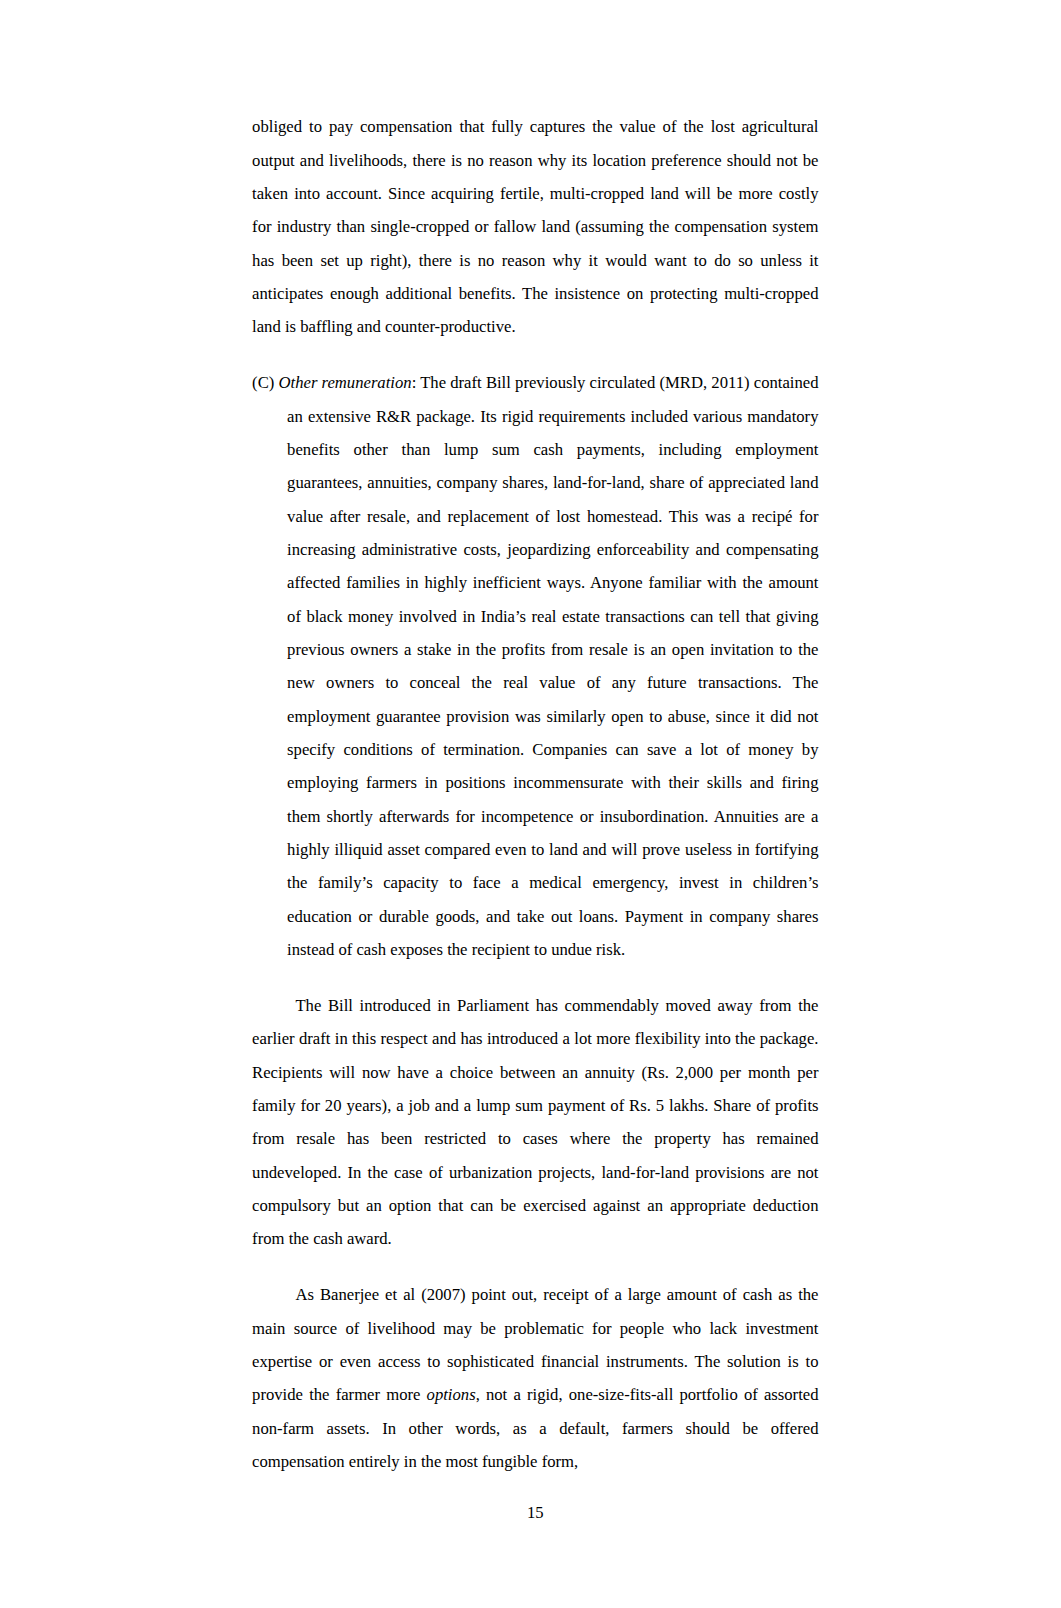obliged to pay compensation that fully captures the value of the lost agricultural output and livelihoods, there is no reason why its location preference should not be taken into account. Since acquiring fertile, multi-cropped land will be more costly for industry than single-cropped or fallow land (assuming the compensation system has been set up right), there is no reason why it would want to do so unless it anticipates enough additional benefits. The insistence on protecting multi-cropped land is baffling and counter-productive.
(C) Other remuneration: The draft Bill previously circulated (MRD, 2011) contained an extensive R&R package. Its rigid requirements included various mandatory benefits other than lump sum cash payments, including employment guarantees, annuities, company shares, land-for-land, share of appreciated land value after resale, and replacement of lost homestead. This was a recipé for increasing administrative costs, jeopardizing enforceability and compensating affected families in highly inefficient ways. Anyone familiar with the amount of black money involved in India’s real estate transactions can tell that giving previous owners a stake in the profits from resale is an open invitation to the new owners to conceal the real value of any future transactions. The employment guarantee provision was similarly open to abuse, since it did not specify conditions of termination. Companies can save a lot of money by employing farmers in positions incommensurate with their skills and firing them shortly afterwards for incompetence or insubordination. Annuities are a highly illiquid asset compared even to land and will prove useless in fortifying the family’s capacity to face a medical emergency, invest in children’s education or durable goods, and take out loans. Payment in company shares instead of cash exposes the recipient to undue risk.
The Bill introduced in Parliament has commendably moved away from the earlier draft in this respect and has introduced a lot more flexibility into the package. Recipients will now have a choice between an annuity (Rs. 2,000 per month per family for 20 years), a job and a lump sum payment of Rs. 5 lakhs. Share of profits from resale has been restricted to cases where the property has remained undeveloped. In the case of urbanization projects, land-for-land provisions are not compulsory but an option that can be exercised against an appropriate deduction from the cash award.
As Banerjee et al (2007) point out, receipt of a large amount of cash as the main source of livelihood may be problematic for people who lack investment expertise or even access to sophisticated financial instruments. The solution is to provide the farmer more options, not a rigid, one-size-fits-all portfolio of assorted non-farm assets. In other words, as a default, farmers should be offered compensation entirely in the most fungible form,
15